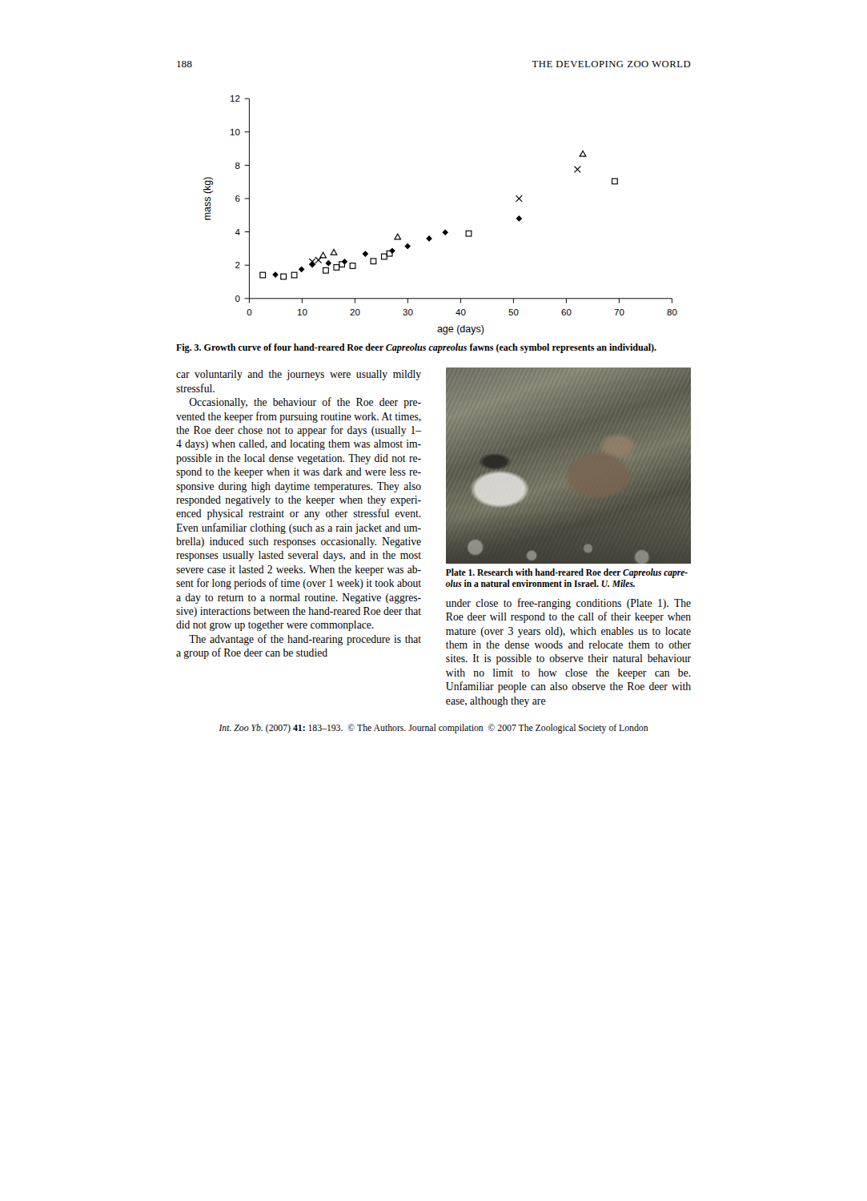188 The Developing Zoo World
0 2 4 6 8 10 12 0 10 20 30 40 50 60 70 80 age (days) mass (kg)
Fig. 3. Growth curve of four hand-reared Roe deer Capreolus capreolus fawns (each symbol represents an individual).
car voluntarily and the journeys were usually mildly stressful.
Occasionally, the behaviour of the Roe deer prevented the keeper from pursuing routine work. At times, the Roe deer chose not to appear for days (usually 1–4 days) when called, and locating them was almost impossible in the local dense vegetation. They did not respond to the keeper when it was dark and were less responsive during high daytime temperatures. They also responded negatively to the keeper when they experienced physical restraint or any other stressful event. Even unfamiliar clothing (such as a rain jacket and umbrella) induced such responses occasionally. Negative responses usually lasted several days, and in the most severe case it lasted 2 weeks. When the keeper was absent for long periods of time (over 1 week) it took about a day to return to a normal routine. Negative (aggressive) interactions between the hand-reared Roe deer that did not grow up together were commonplace.
The advantage of the hand-rearing procedure is that a group of Roe deer can be studied
Plate 1. Research with hand-reared Roe deer Capreolus capreolus in a natural environment in Israel. U. Miles.
under close to free-ranging conditions (Plate 1). The Roe deer will respond to the call of their keeper when mature (over 3 years old), which enables us to locate them in the dense woods and relocate them to other sites. It is possible to observe their natural behaviour with no limit to how close the keeper can be. Unfamiliar people can also observe the Roe deer with ease, although they are
Int. Zoo Yb. (2007) 41: 183–193. © The Authors. Journal compilation © 2007 The Zoological Society of London